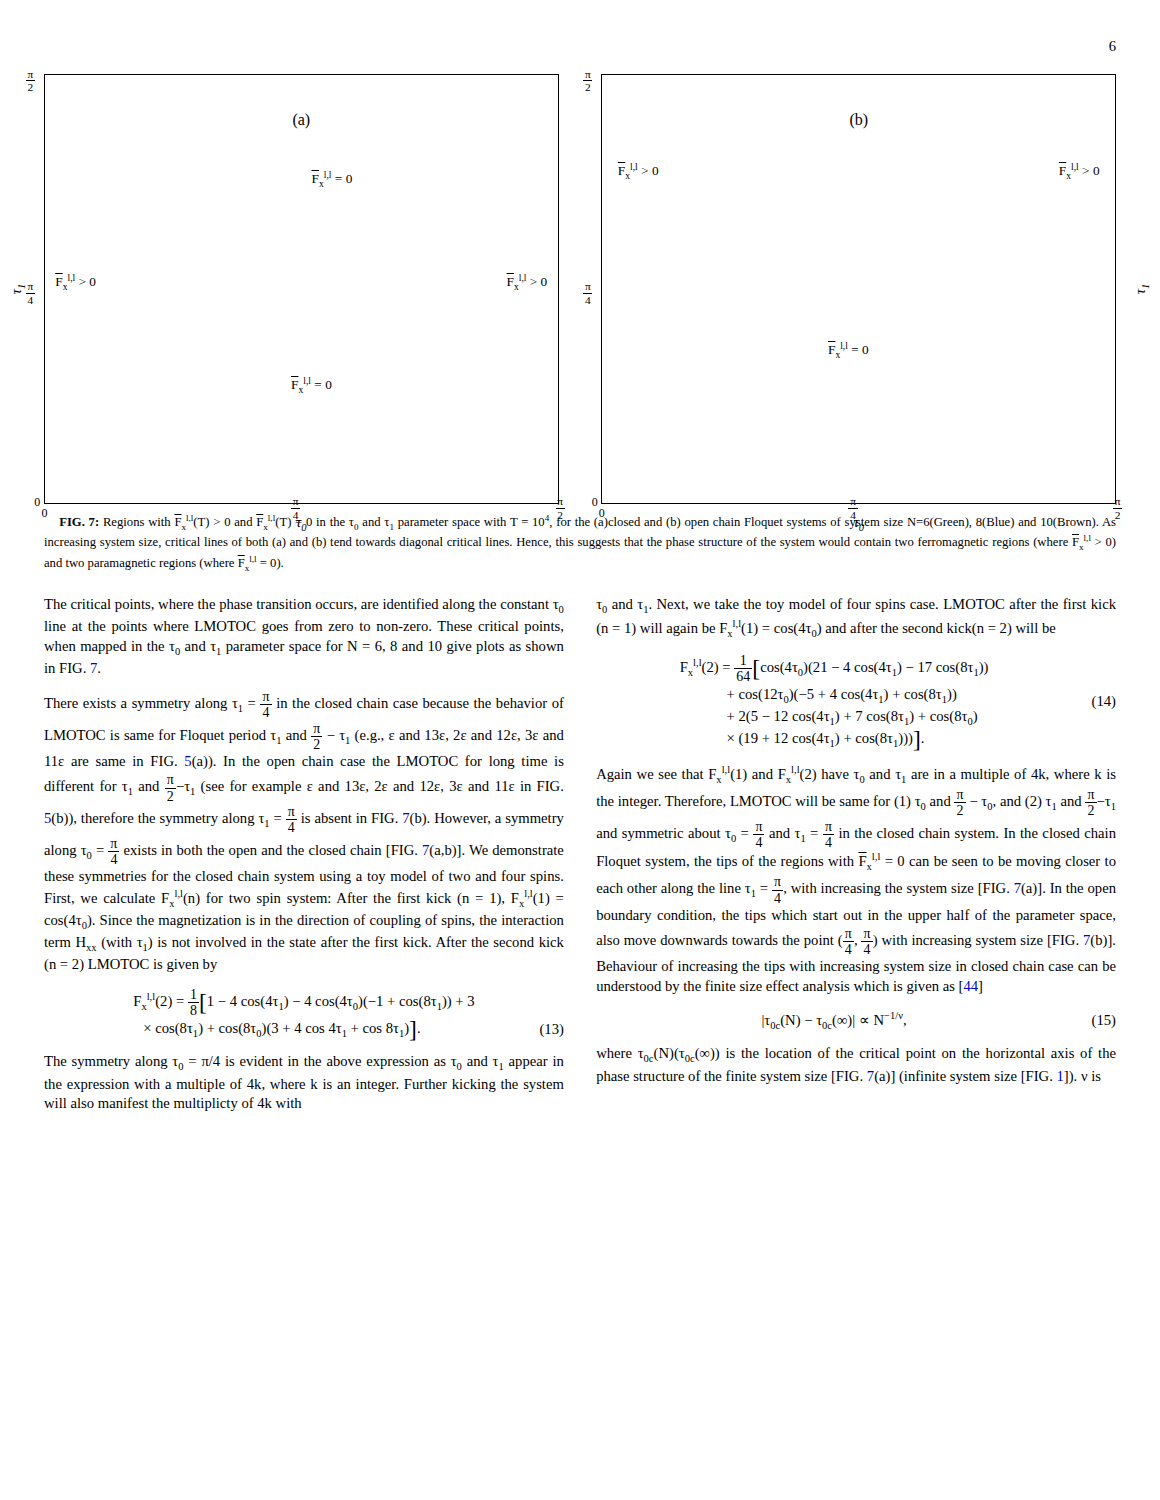6
(a) τ1 π 2 π 4 0 0 π 4 π 2 τ0 Fxl,l = 0 Fxl,l > 0 Fxl,l > 0 Fxl,l = 0
(b) τ1 π 2 π 4 0 0 π 4 π 2 τ0 Fxl,l > 0 Fxl,l > 0 Fxl,l = 0
FIG. 7: Regions with Fxl,l(T) > 0 and Fxl,l(T) = 0 in the τ0 and τ1 parameter space with T = 104, for the (a)closed and (b) open chain Floquet systems of system size N=6(Green), 8(Blue) and 10(Brown). As increasing system size, critical lines of both (a) and (b) tend towards diagonal critical lines. Hence, this suggests that the phase structure of the system would contain two ferromagnetic regions (where Fxl,l > 0) and two paramagnetic regions (where Fxl,l = 0).
The critical points, where the phase transition occurs, are identified along the constant τ0 line at the points where LMOTOC goes from zero to non-zero. These critical points, when mapped in the τ0 and τ1 parameter space for N = 6, 8 and 10 give plots as shown in FIG. 7.
There exists a symmetry along τ1 = π 4 in the closed chain case because the behavior of LMOTOC is same for Floquet period τ1 and π 2 − τ1 (e.g., ε and 13ε, 2ε and 12ε, 3ε and 11ε are same in FIG. 5(a)). In the open chain case the LMOTOC for long time is different for τ1 and π 2−τ1 (see for example ε and 13ε, 2ε and 12ε, 3ε and 11ε in FIG. 5(b)), therefore the symmetry along τ1 = π 4 is absent in FIG. 7(b). However, a symmetry along τ0 = π 4 exists in both the open and the closed chain [FIG. 7(a,b)]. We demonstrate these symmetries for the closed chain system using a toy model of two and four spins. First, we calculate Fxl,l(n) for two spin system: After the first kick (n = 1), Fxl,l(1) = cos(4τ0). Since the magnetization is in the direction of coupling of spins, the interaction term Hxx (with τ1) is not involved in the state after the first kick. After the second kick (n = 2) LMOTOC is given by
Fxl,l(2) = 18[1 − 4 cos(4τ1) − 4 cos(4τ0)(−1 + cos(8τ1)) + 3
× cos(8τ1) + cos(8τ0)(3 + 4 cos 4τ1 + cos 8τ1)].
(13)
The symmetry along τ0 = π/4 is evident in the above expression as τ0 and τ1 appear in the expression with a multiple of 4k, where k is an integer. Further kicking the system will also manifest the multiplicty of 4k with
τ0 and τ1. Next, we take the toy model of four spins case. LMOTOC after the first kick (n = 1) will again be Fxl,l(1) = cos(4τ0) and after the second kick(n = 2) will be
Fxl,l(2) = 164[cos(4τ0)(21 − 4 cos(4τ1) − 17 cos(8τ1)) + cos(12τ0)(−5 + 4 cos(4τ1) + cos(8τ1)) + 2(5 − 12 cos(4τ1) + 7 cos(8τ1) + cos(8τ0) × (19 + 12 cos(4τ1) + cos(8τ1)))].
(14)
Again we see that Fxl,l(1) and Fxl,l(2) have τ0 and τ1 are in a multiple of 4k, where k is the integer. Therefore, LMOTOC will be same for (1) τ0 and π 2 − τ0, and (2) τ1 and π 2−τ1 and symmetric about τ0 = π 4 and τ1 = π 4 in the closed chain system. In the closed chain Floquet system, the tips of the regions with Fxl,l = 0 can be seen to be moving closer to each other along the line τ1 = π 4, with increasing the system size [FIG. 7(a)]. In the open boundary condition, the tips which start out in the upper half of the parameter space, also move downwards towards the point (π 4, π 4) with increasing system size [FIG. 7(b)]. Behaviour of increasing the tips with increasing system size in closed chain case can be understood by the finite size effect analysis which is given as [44]
|τ0c(N) − τ0c(∞)| ∝ N−1/ν,
(15)
where τ0c(N)(τ0c(∞)) is the location of the critical point on the horizontal axis of the phase structure of the finite system size [FIG. 7(a)] (infinite system size [FIG. 1]). ν is